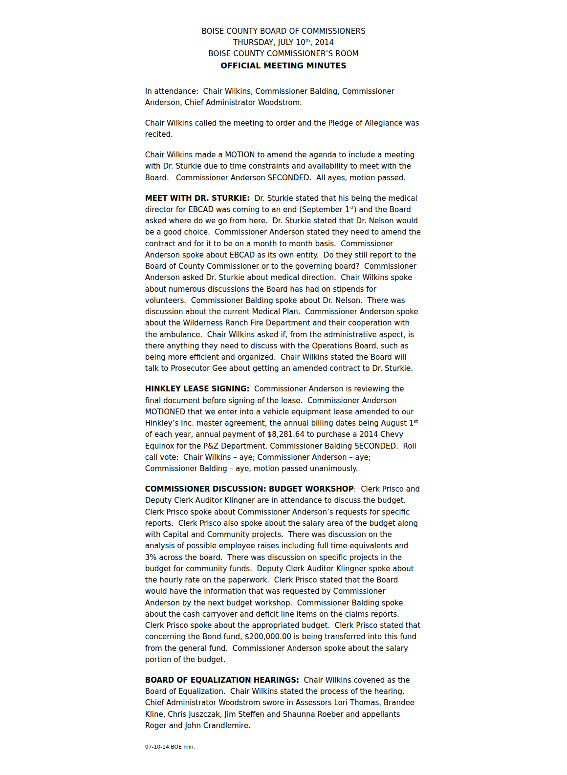BOISE COUNTY BOARD OF COMMISSIONERS THURSDAY, JULY 10th, 2014 BOISE COUNTY COMMISSIONER’S ROOM OFFICIAL MEETING MINUTES
In attendance: Chair Wilkins, Commissioner Balding, Commissioner Anderson, Chief Administrator Woodstrom.
Chair Wilkins called the meeting to order and the Pledge of Allegiance was recited.
Chair Wilkins made a MOTION to amend the agenda to include a meeting with Dr. Sturkie due to time constraints and availability to meet with the Board. Commissioner Anderson SECONDED. All ayes, motion passed.
MEET WITH DR. STURKIE: Dr. Sturkie stated that his being the medical director for EBCAD was coming to an end (September 1st) and the Board asked where do we go from here. Dr. Sturkie stated that Dr. Nelson would be a good choice. Commissioner Anderson stated they need to amend the contract and for it to be on a month to month basis. Commissioner Anderson spoke about EBCAD as its own entity. Do they still report to the Board of County Commissioner or to the governing board? Commissioner Anderson asked Dr. Sturkie about medical direction. Chair Wilkins spoke about numerous discussions the Board has had on stipends for volunteers. Commissioner Balding spoke about Dr. Nelson. There was discussion about the current Medical Plan. Commissioner Anderson spoke about the Wilderness Ranch Fire Department and their cooperation with the ambulance. Chair Wilkins asked if, from the administrative aspect, is there anything they need to discuss with the Operations Board, such as being more efficient and organized. Chair Wilkins stated the Board will talk to Prosecutor Gee about getting an amended contract to Dr. Sturkie.
HINKLEY LEASE SIGNING: Commissioner Anderson is reviewing the final document before signing of the lease. Commissioner Anderson MOTIONED that we enter into a vehicle equipment lease amended to our Hinkley’s Inc. master agreement, the annual billing dates being August 1st of each year, annual payment of $8,281.64 to purchase a 2014 Chevy Equinox for the P&Z Department. Commissioner Balding SECONDED. Roll call vote: Chair Wilkins – aye; Commissioner Anderson – aye; Commissioner Balding – aye, motion passed unanimously.
COMMISSIONER DISCUSSION: BUDGET WORKSHOP: Clerk Prisco and Deputy Clerk Auditor Klingner are in attendance to discuss the budget. Clerk Prisco spoke about Commissioner Anderson’s requests for specific reports. Clerk Prisco also spoke about the salary area of the budget along with Capital and Community projects. There was discussion on the analysis of possible employee raises including full time equivalents and 3% across the board. There was discussion on specific projects in the budget for community funds. Deputy Clerk Auditor Klingner spoke about the hourly rate on the paperwork. Clerk Prisco stated that the Board would have the information that was requested by Commissioner Anderson by the next budget workshop. Commissioner Balding spoke about the cash carryover and deficit line items on the claims reports. Clerk Prisco spoke about the appropriated budget. Clerk Prisco stated that concerning the Bond fund, $200,000.00 is being transferred into this fund from the general fund. Commissioner Anderson spoke about the salary portion of the budget.
BOARD OF EQUALIZATION HEARINGS: Chair Wilkins covened as the Board of Equalization. Chair Wilkins stated the process of the hearing. Chief Administrator Woodstrom swore in Assessors Lori Thomas, Brandee Kline, Chris Juszczak, Jim Steffen and Shaunna Roeber and appellants Roger and John Crandlemire.
07-10-14 BOE min.